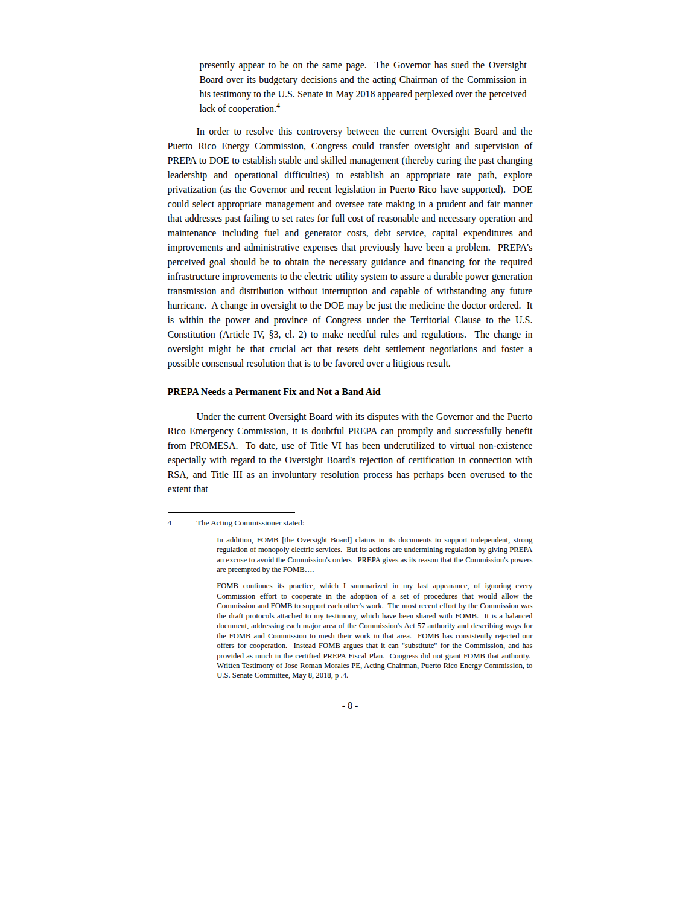presently appear to be on the same page. The Governor has sued the Oversight Board over its budgetary decisions and the acting Chairman of the Commission in his testimony to the U.S. Senate in May 2018 appeared perplexed over the perceived lack of cooperation.4
In order to resolve this controversy between the current Oversight Board and the Puerto Rico Energy Commission, Congress could transfer oversight and supervision of PREPA to DOE to establish stable and skilled management (thereby curing the past changing leadership and operational difficulties) to establish an appropriate rate path, explore privatization (as the Governor and recent legislation in Puerto Rico have supported). DOE could select appropriate management and oversee rate making in a prudent and fair manner that addresses past failing to set rates for full cost of reasonable and necessary operation and maintenance including fuel and generator costs, debt service, capital expenditures and improvements and administrative expenses that previously have been a problem. PREPA's perceived goal should be to obtain the necessary guidance and financing for the required infrastructure improvements to the electric utility system to assure a durable power generation transmission and distribution without interruption and capable of withstanding any future hurricane. A change in oversight to the DOE may be just the medicine the doctor ordered. It is within the power and province of Congress under the Territorial Clause to the U.S. Constitution (Article IV, §3, cl. 2) to make needful rules and regulations. The change in oversight might be that crucial act that resets debt settlement negotiations and foster a possible consensual resolution that is to be favored over a litigious result.
PREPA Needs a Permanent Fix and Not a Band Aid
Under the current Oversight Board with its disputes with the Governor and the Puerto Rico Emergency Commission, it is doubtful PREPA can promptly and successfully benefit from PROMESA. To date, use of Title VI has been underutilized to virtual non-existence especially with regard to the Oversight Board's rejection of certification in connection with RSA, and Title III as an involuntary resolution process has perhaps been overused to the extent that
4
The Acting Commissioner stated:
In addition, FOMB [the Oversight Board] claims in its documents to support independent, strong regulation of monopoly electric services. But its actions are undermining regulation by giving PREPA an excuse to avoid the Commission's orders– PREPA gives as its reason that the Commission's powers are preempted by the FOMB….
FOMB continues its practice, which I summarized in my last appearance, of ignoring every Commission effort to cooperate in the adoption of a set of procedures that would allow the Commission and FOMB to support each other's work. The most recent effort by the Commission was the draft protocols attached to my testimony, which have been shared with FOMB. It is a balanced document, addressing each major area of the Commission's Act 57 authority and describing ways for the FOMB and Commission to mesh their work in that area. FOMB has consistently rejected our offers for cooperation. Instead FOMB argues that it can "substitute" for the Commission, and has provided as much in the certified PREPA Fiscal Plan. Congress did not grant FOMB that authority. Written Testimony of Jose Roman Morales PE, Acting Chairman, Puerto Rico Energy Commission, to U.S. Senate Committee, May 8, 2018, p .4.
- 8 -